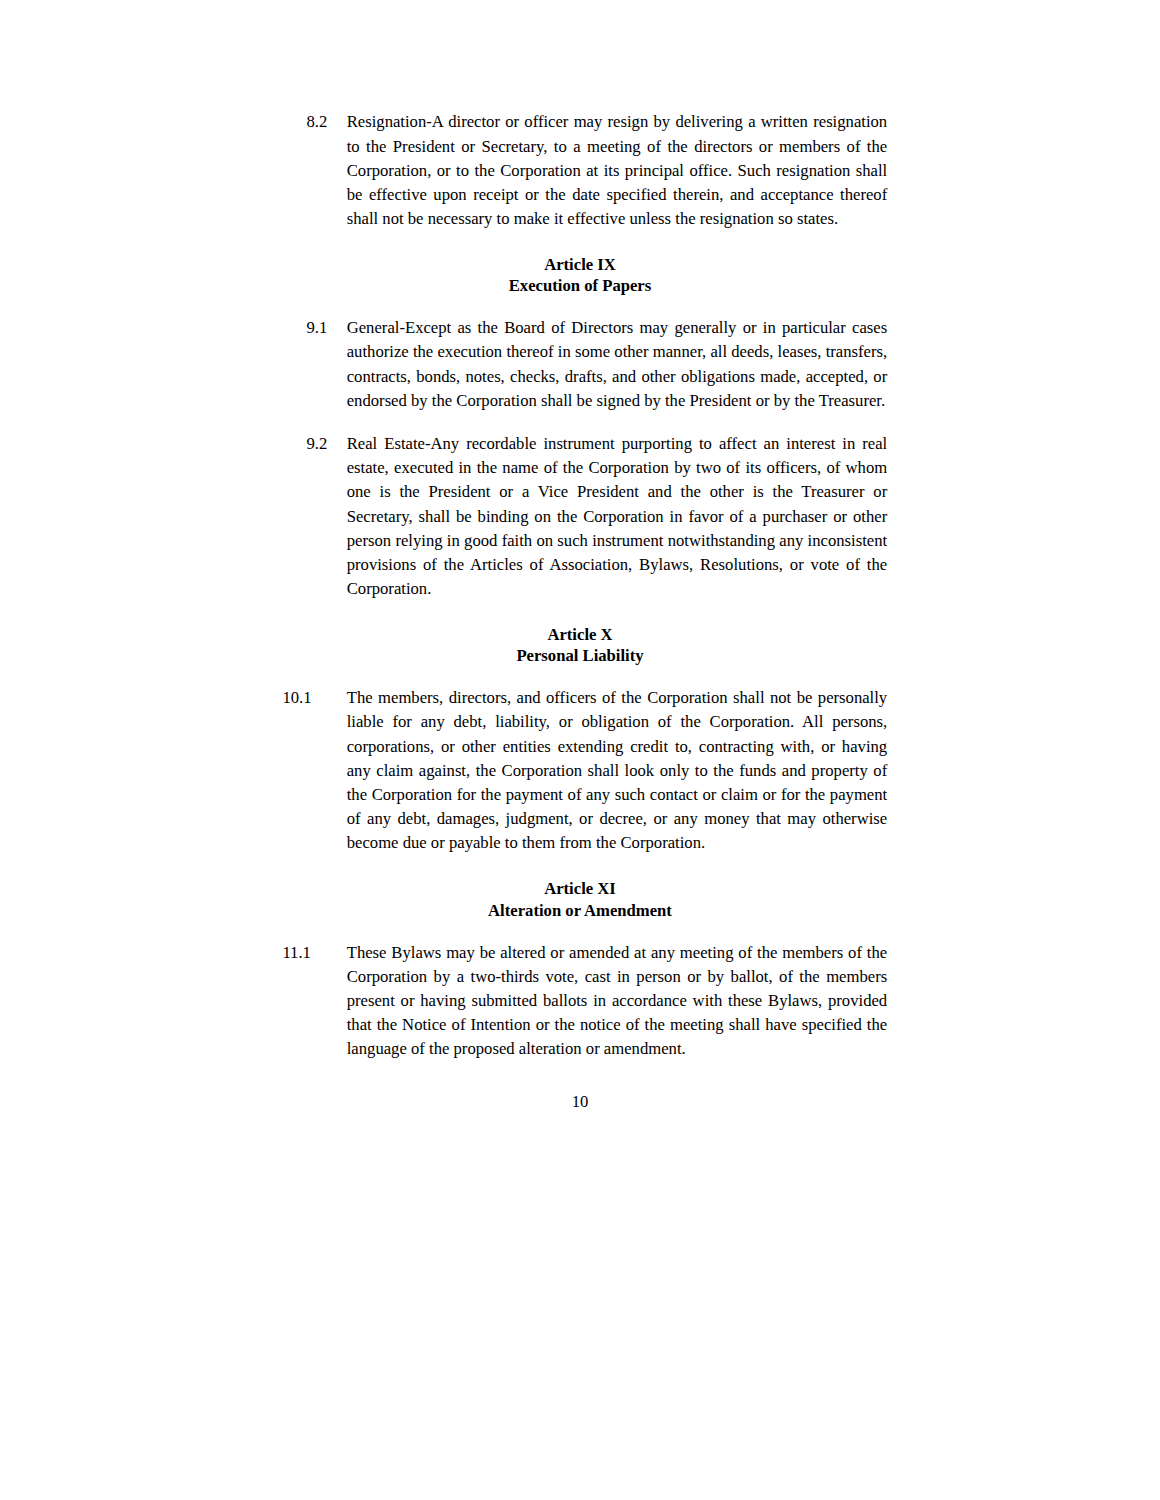8.2 Resignation-A director or officer may resign by delivering a written resignation to the President or Secretary, to a meeting of the directors or members of the Corporation, or to the Corporation at its principal office. Such resignation shall be effective upon receipt or the date specified therein, and acceptance thereof shall not be necessary to make it effective unless the resignation so states.
Article IXExecution of Papers
9.1 General-Except as the Board of Directors may generally or in particular cases authorize the execution thereof in some other manner, all deeds, leases, transfers, contracts, bonds, notes, checks, drafts, and other obligations made, accepted, or endorsed by the Corporation shall be signed by the President or by the Treasurer.
9.2 Real Estate-Any recordable instrument purporting to affect an interest in real estate, executed in the name of the Corporation by two of its officers, of whom one is the President or a Vice President and the other is the Treasurer or Secretary, shall be binding on the Corporation in favor of a purchaser or other person relying in good faith on such instrument notwithstanding any inconsistent provisions of the Articles of Association, Bylaws, Resolutions, or vote of the Corporation.
Article XPersonal Liability
10.1 The members, directors, and officers of the Corporation shall not be personally liable for any debt, liability, or obligation of the Corporation. All persons, corporations, or other entities extending credit to, contracting with, or having any claim against, the Corporation shall look only to the funds and property of the Corporation for the payment of any such contact or claim or for the payment of any debt, damages, judgment, or decree, or any money that may otherwise become due or payable to them from the Corporation.
Article XIAlteration or Amendment
11.1 These Bylaws may be altered or amended at any meeting of the members of the Corporation by a two-thirds vote, cast in person or by ballot, of the members present or having submitted ballots in accordance with these Bylaws, provided that the Notice of Intention or the notice of the meeting shall have specified the language of the proposed alteration or amendment.
10